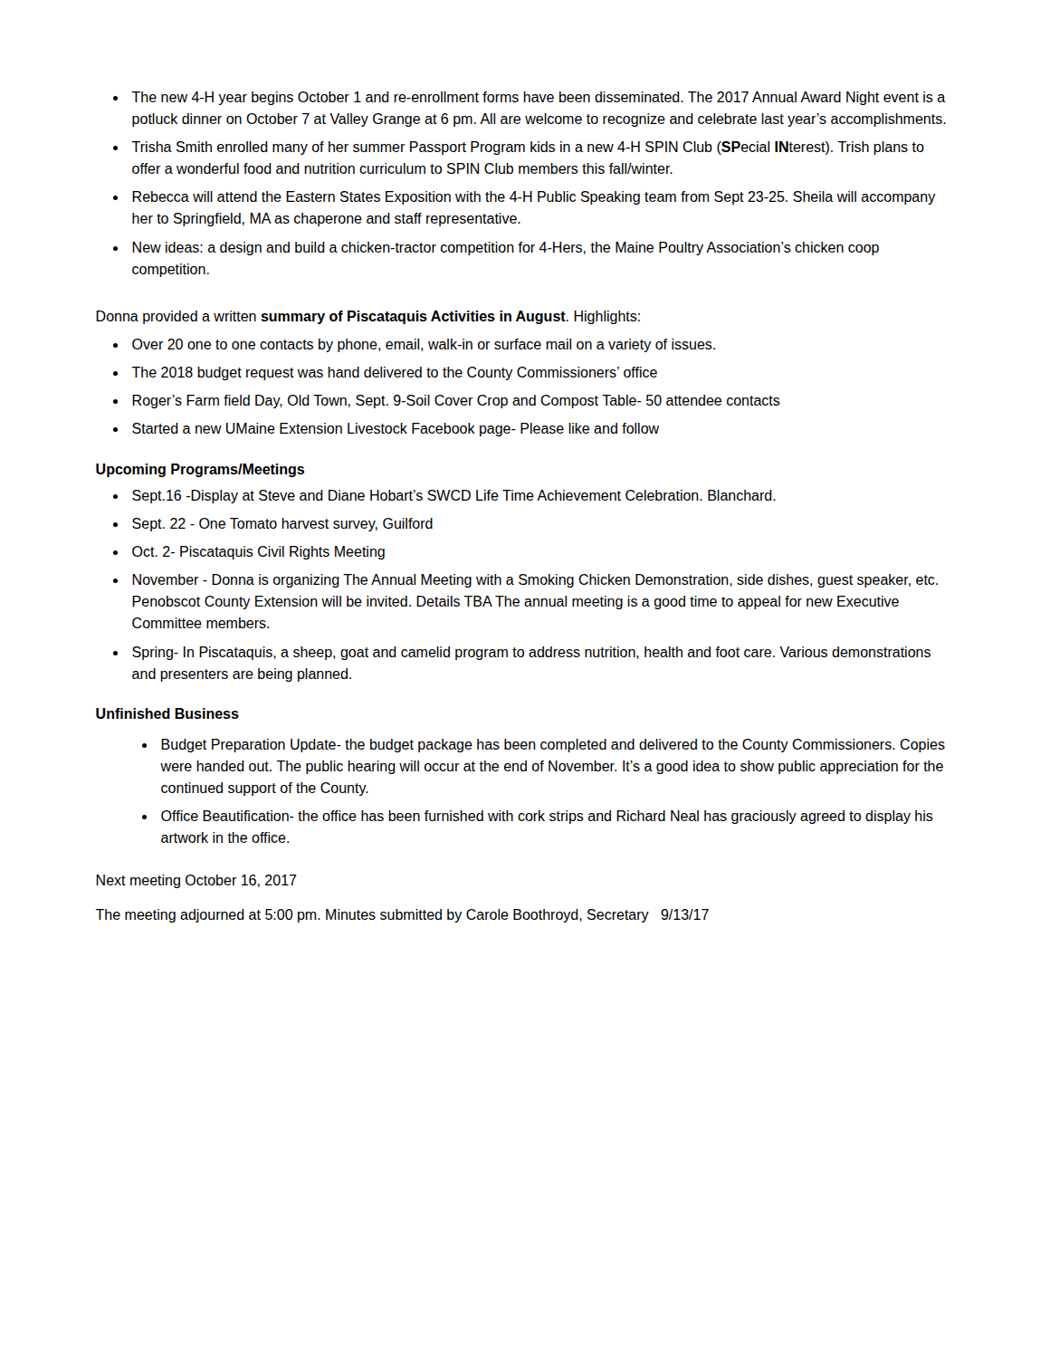The new 4-H year begins October 1 and re-enrollment forms have been disseminated. The 2017 Annual Award Night event is a potluck dinner on October 7 at Valley Grange at 6 pm. All are welcome to recognize and celebrate last year’s accomplishments.
Trisha Smith enrolled many of her summer Passport Program kids in a new 4-H SPIN Club (SPecial INterest). Trish plans to offer a wonderful food and nutrition curriculum to SPIN Club members this fall/winter.
Rebecca will attend the Eastern States Exposition with the 4-H Public Speaking team from Sept 23-25. Sheila will accompany her to Springfield, MA as chaperone and staff representative.
New ideas: a design and build a chicken-tractor competition for 4-Hers, the Maine Poultry Association’s chicken coop competition.
Donna provided a written summary of Piscataquis Activities in August. Highlights:
Over 20 one to one contacts by phone, email, walk-in or surface mail on a variety of issues.
The 2018 budget request was hand delivered to the County Commissioners’ office
Roger’s Farm field Day, Old Town, Sept. 9-Soil Cover Crop and Compost Table- 50 attendee contacts
Started a new UMaine Extension Livestock Facebook page- Please like and follow
Upcoming Programs/Meetings
Sept.16 -Display at Steve and Diane Hobart’s SWCD Life Time Achievement Celebration. Blanchard.
Sept. 22 - One Tomato harvest survey, Guilford
Oct. 2- Piscataquis Civil Rights Meeting
November - Donna is organizing The Annual Meeting with a Smoking Chicken Demonstration, side dishes, guest speaker, etc. Penobscot County Extension will be invited. Details TBA The annual meeting is a good time to appeal for new Executive Committee members.
Spring- In Piscataquis, a sheep, goat and camelid program to address nutrition, health and foot care. Various demonstrations and presenters are being planned.
Unfinished Business
Budget Preparation Update- the budget package has been completed and delivered to the County Commissioners. Copies were handed out. The public hearing will occur at the end of November. It’s a good idea to show public appreciation for the continued support of the County.
Office Beautification- the office has been furnished with cork strips and Richard Neal has graciously agreed to display his artwork in the office.
Next meeting October 16, 2017
The meeting adjourned at 5:00 pm. Minutes submitted by Carole Boothroyd, Secretary 9/13/17